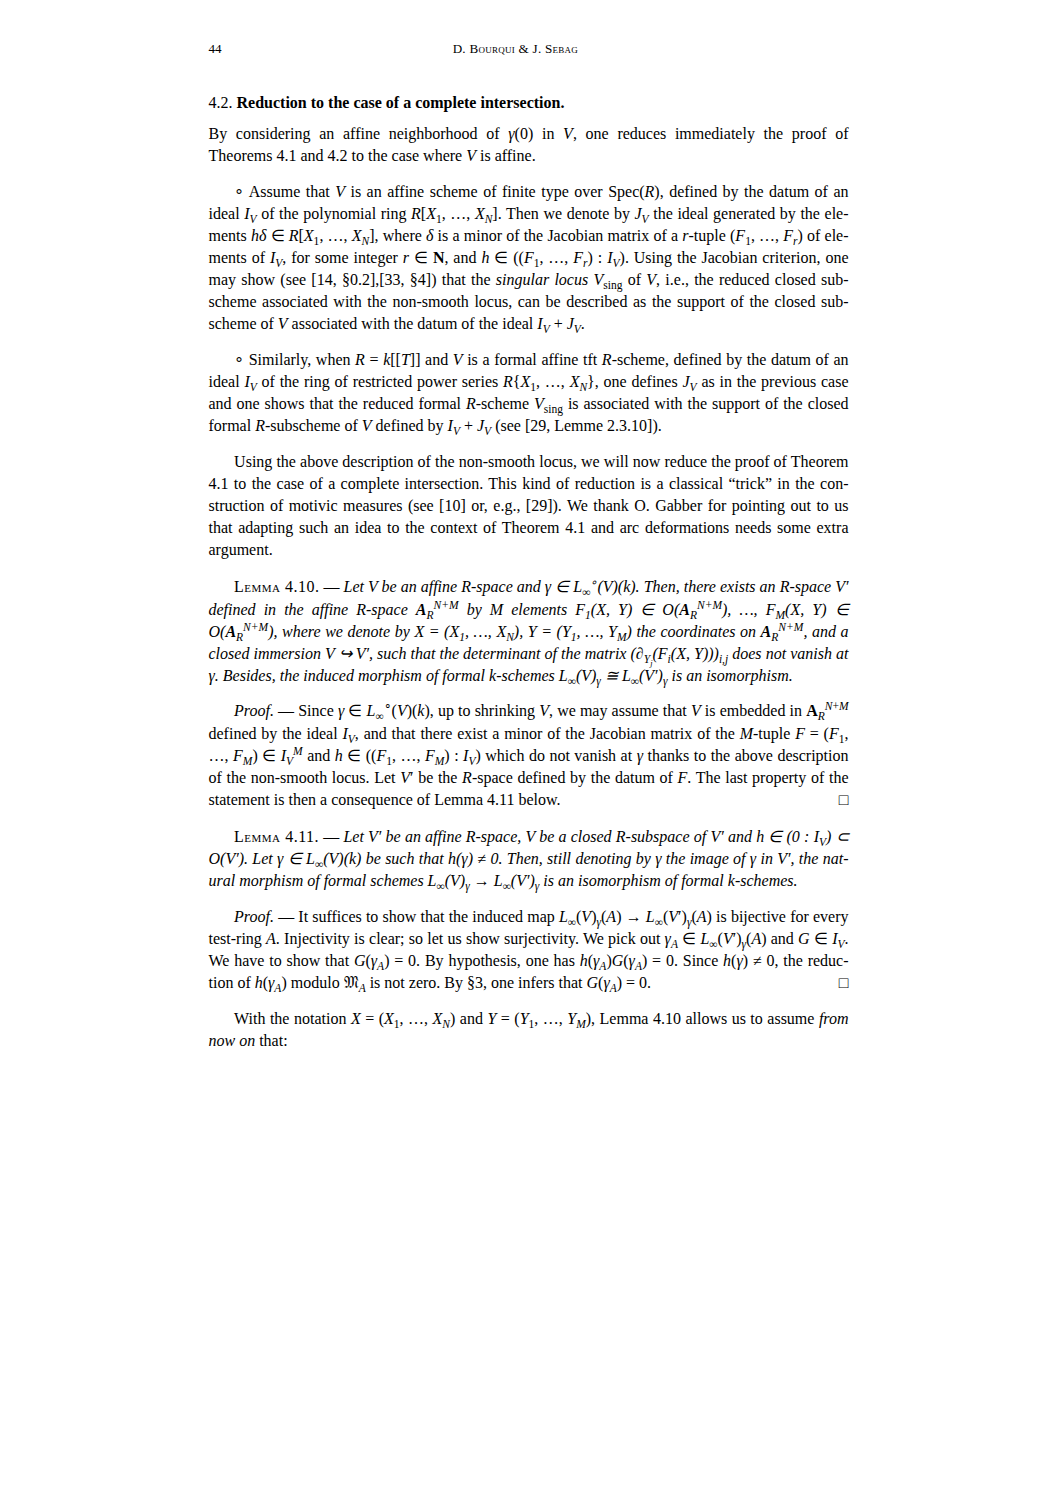44 D. Bourqui & J. Sebag
4.2. Reduction to the case of a complete intersection.
By considering an affine neighborhood of γ(0) in V, one reduces immediately the proof of Theorems 4.1 and 4.2 to the case where V is affine.
∘ Assume that V is an affine scheme of finite type over Spec(R), defined by the datum of an ideal IV of the polynomial ring R[X1, …, XN]. Then we denote by JV the ideal generated by the elements hδ ∈ R[X1, …, XN], where δ is a minor of the Jacobian matrix of a r-tuple (F1, …, Fr) of elements of IV, for some integer r ∈ N, and h ∈ ((F1, …, Fr) : IV). Using the Jacobian criterion, one may show (see [14, §0.2],[33, §4]) that the singular locus Vsing of V, i.e., the reduced closed subscheme associated with the non-smooth locus, can be described as the support of the closed subscheme of V associated with the datum of the ideal IV + JV.
∘ Similarly, when R = k[[T]] and V is a formal affine tft R-scheme, defined by the datum of an ideal IV of the ring of restricted power series R{X1, …, XN}, one defines JV as in the previous case and one shows that the reduced formal R-scheme Vsing is associated with the support of the closed formal R-subscheme of V defined by IV + JV (see [29, Lemme 2.3.10]).
Using the above description of the non-smooth locus, we will now reduce the proof of Theorem 4.1 to the case of a complete intersection. This kind of reduction is a classical “trick” in the construction of motivic measures (see [10] or, e.g., [29]). We thank O. Gabber for pointing out to us that adapting such an idea to the context of Theorem 4.1 and arc deformations needs some extra argument.
Lemma 4.10. — Let V be an affine R-space and γ ∈ L∞∘(V)(k). Then, there exists an R-space V′ defined in the affine R-space ARN+M by M elements F1(X, Y) ∈ O(ARN+M), …, FM(X, Y) ∈ O(ARN+M), where we denote by X = (X1, …, XN), Y = (Y1, …, YM) the coordinates on ARN+M, and a closed immersion V ↪ V′, such that the determinant of the matrix (∂Yj(Fi(X, Y)))i,j does not vanish at γ. Besides, the induced morphism of formal k-schemes L∞(V)γ ≅ L∞(V′)γ is an isomorphism.
Proof. — Since γ ∈ L∞∘(V)(k), up to shrinking V, we may assume that V is embedded in ARN+M defined by the ideal IV, and that there exist a minor of the Jacobian matrix of the M-tuple F = (F1, …, FM) ∈ IVM and h ∈ ((F1, …, FM) : IV) which do not vanish at γ thanks to the above description of the non-smooth locus. Let V′ be the R-space defined by the datum of F. The last property of the statement is then a consequence of Lemma 4.11 below. □
Lemma 4.11. — Let V′ be an affine R-space, V be a closed R-subspace of V′ and h ∈ (0 : IV) ⊂ O(V′). Let γ ∈ L∞(V)(k) be such that h(γ) ≠ 0. Then, still denoting by γ the image of γ in V′, the natural morphism of formal schemes L∞(V)γ → L∞(V′)γ is an isomorphism of formal k-schemes.
Proof. — It suffices to show that the induced map L∞(V)γ(A) → L∞(V′)γ(A) is bijective for every test-ring A. Injectivity is clear; so let us show surjectivity. We pick out γA ∈ L∞(V′)γ(A) and G ∈ IV. We have to show that G(γA) = 0. By hypothesis, one has h(γA)G(γA) = 0. Since h(γ) ≠ 0, the reduction of h(γA) modulo 𝔐A is not zero. By §3, one infers that G(γA) = 0. □
With the notation X = (X1, …, XN) and Y = (Y1, …, YM), Lemma 4.10 allows us to assume from now on that: